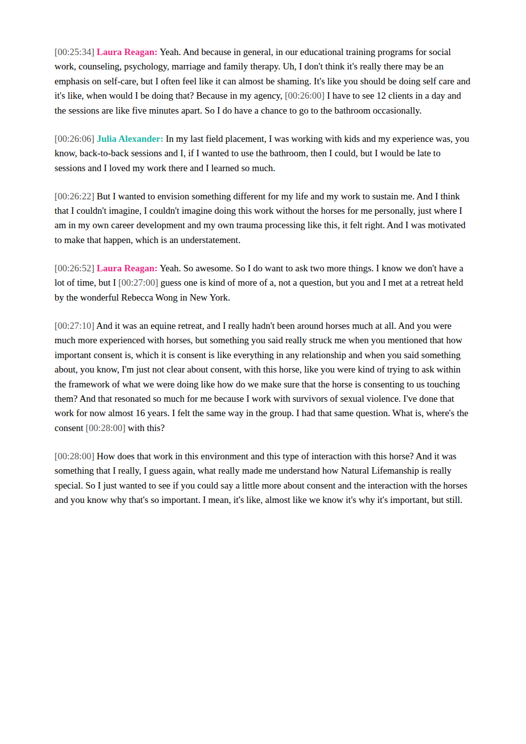[00:25:34] Laura Reagan: Yeah. And because in general, in our educational training programs for social work, counseling, psychology, marriage and family therapy. Uh, I don't think it's really there may be an emphasis on self-care, but I often feel like it can almost be shaming. It's like you should be doing self care and it's like, when would I be doing that? Because in my agency, [00:26:00] I have to see 12 clients in a day and the sessions are like five minutes apart. So I do have a chance to go to the bathroom occasionally.
[00:26:06] Julia Alexander: In my last field placement, I was working with kids and my experience was, you know, back-to-back sessions and I, if I wanted to use the bathroom, then I could, but I would be late to sessions and I loved my work there and I learned so much.
[00:26:22] But I wanted to envision something different for my life and my work to sustain me. And I think that I couldn't imagine, I couldn't imagine doing this work without the horses for me personally, just where I am in my own career development and my own trauma processing like this, it felt right. And I was motivated to make that happen, which is an understatement.
[00:26:52] Laura Reagan: Yeah. So awesome. So I do want to ask two more things. I know we don't have a lot of time, but I [00:27:00] guess one is kind of more of a, not a question, but you and I met at a retreat held by the wonderful Rebecca Wong in New York.
[00:27:10] And it was an equine retreat, and I really hadn't been around horses much at all. And you were much more experienced with horses, but something you said really struck me when you mentioned that how important consent is, which it is consent is like everything in any relationship and when you said something about, you know, I'm just not clear about consent, with this horse, like you were kind of trying to ask within the framework of what we were doing like how do we make sure that the horse is consenting to us touching them? And that resonated so much for me because I work with survivors of sexual violence. I've done that work for now almost 16 years. I felt the same way in the group. I had that same question. What is, where's the consent [00:28:00] with this?
[00:28:00] How does that work in this environment and this type of interaction with this horse? And it was something that I really, I guess again, what really made me understand how Natural Lifemanship is really special. So I just wanted to see if you could say a little more about consent and the interaction with the horses and you know why that's so important. I mean, it's like, almost like we know it's why it's important, but still.